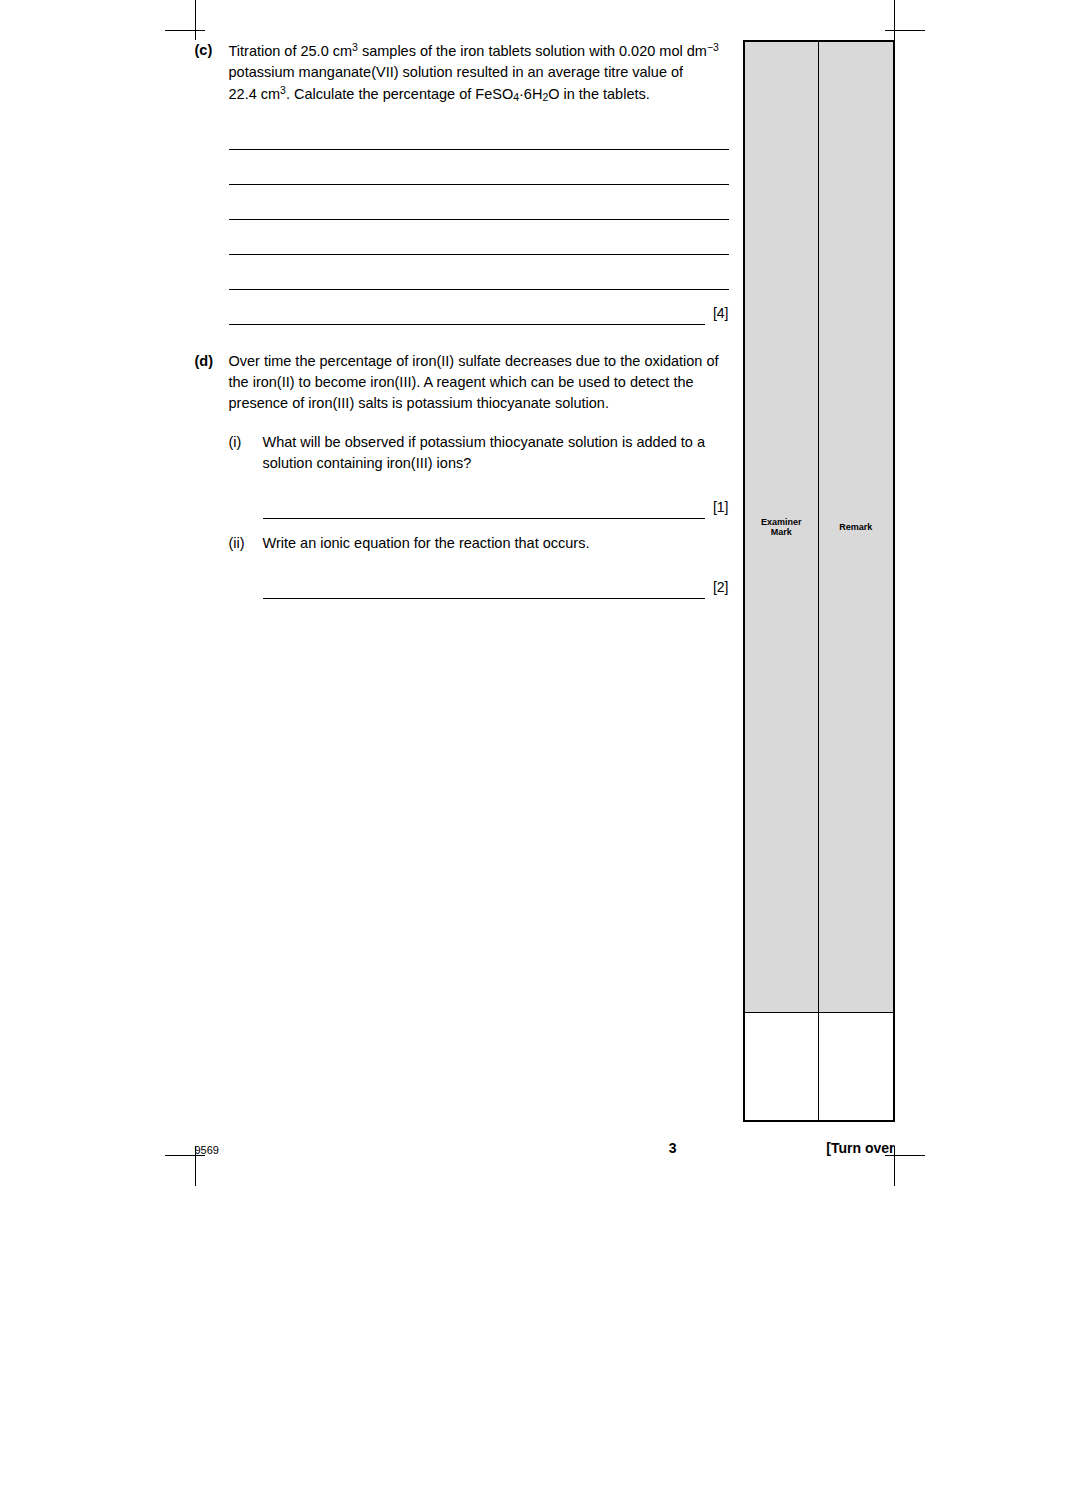(c)
Titration of 25.0 cm3 samples of the iron tablets solution with 0.020 mol dm−3 potassium manganate(VII) solution resulted in an average titre value of 22.4 cm3. Calculate the percentage of FeSO4·6H2O in the tablets.
[4]
(d)
Over time the percentage of iron(II) sulfate decreases due to the oxidation of the iron(II) to become iron(III). A reagent which can be used to detect the presence of iron(III) salts is potassium thiocyanate solution.
(i)
What will be observed if potassium thiocyanate solution is added to a solution containing iron(III) ions?
[1]
(ii)
Write an ionic equation for the reaction that occurs.
[2]
| Examiner Mark | Remark |
| --- | --- |
9569
3
[Turn over